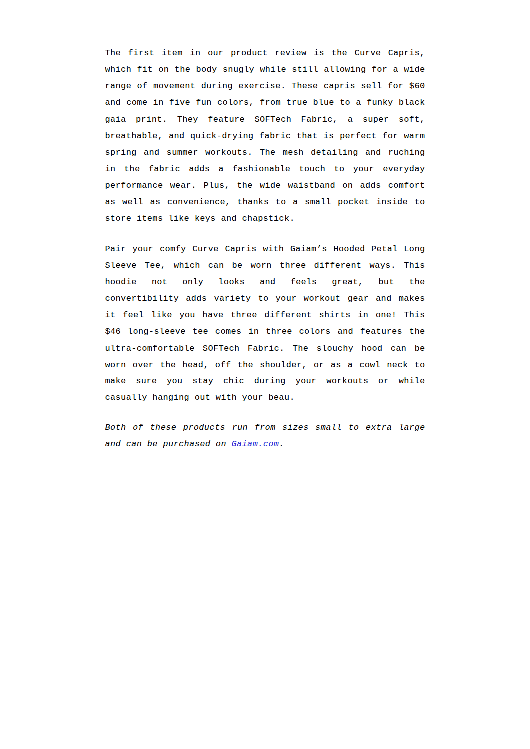The first item in our product review is the Curve Capris, which fit on the body snugly while still allowing for a wide range of movement during exercise. These capris sell for $60 and come in five fun colors, from true blue to a funky black gaia print. They feature SOFTech Fabric, a super soft, breathable, and quick-drying fabric that is perfect for warm spring and summer workouts. The mesh detailing and ruching in the fabric adds a fashionable touch to your everyday performance wear. Plus, the wide waistband on adds comfort as well as convenience, thanks to a small pocket inside to store items like keys and chapstick.
Pair your comfy Curve Capris with Gaiam’s Hooded Petal Long Sleeve Tee, which can be worn three different ways. This hoodie not only looks and feels great, but the convertibility adds variety to your workout gear and makes it feel like you have three different shirts in one! This $46 long-sleeve tee comes in three colors and features the ultra-comfortable SOFTech Fabric. The slouchy hood can be worn over the head, off the shoulder, or as a cowl neck to make sure you stay chic during your workouts or while casually hanging out with your beau.
Both of these products run from sizes small to extra large and can be purchased on Gaiam.com.